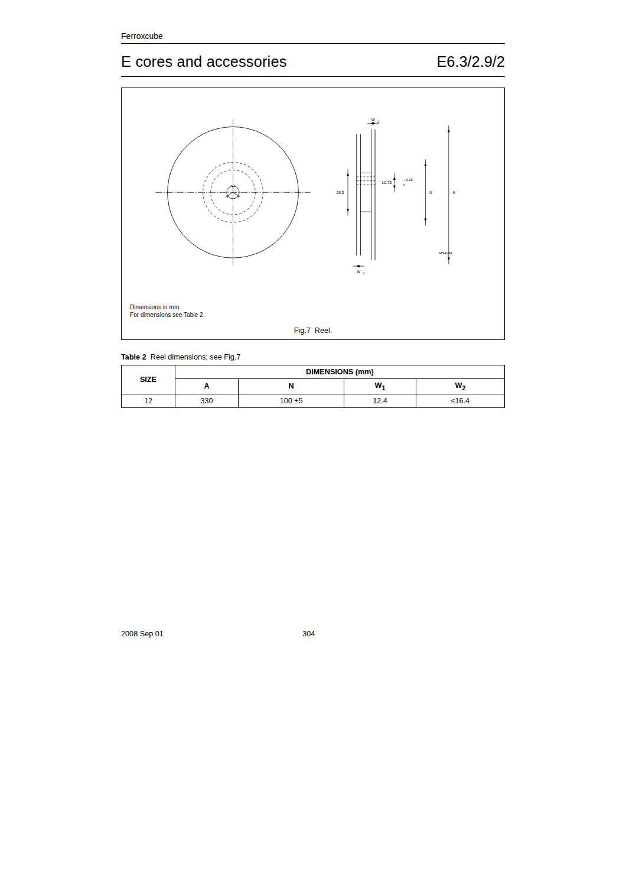Ferroxcube
E cores and accessories
E6.3/2.9/2
W 2 W 1 20.5 12.75 + 0.15 0 N A MSA284
Dimensions in mm.
For dimensions see Table 2.
Fig.7 Reel.
Table 2 Reel dimensions; see Fig.7
| SIZE | DIMENSIONS (mm) |
| --- | --- |
| A | N | W 1 | W 2 |
| 12 | 330 | 100 ±5 | 12.4 | ≤16.4 |
2008 Sep 01
304